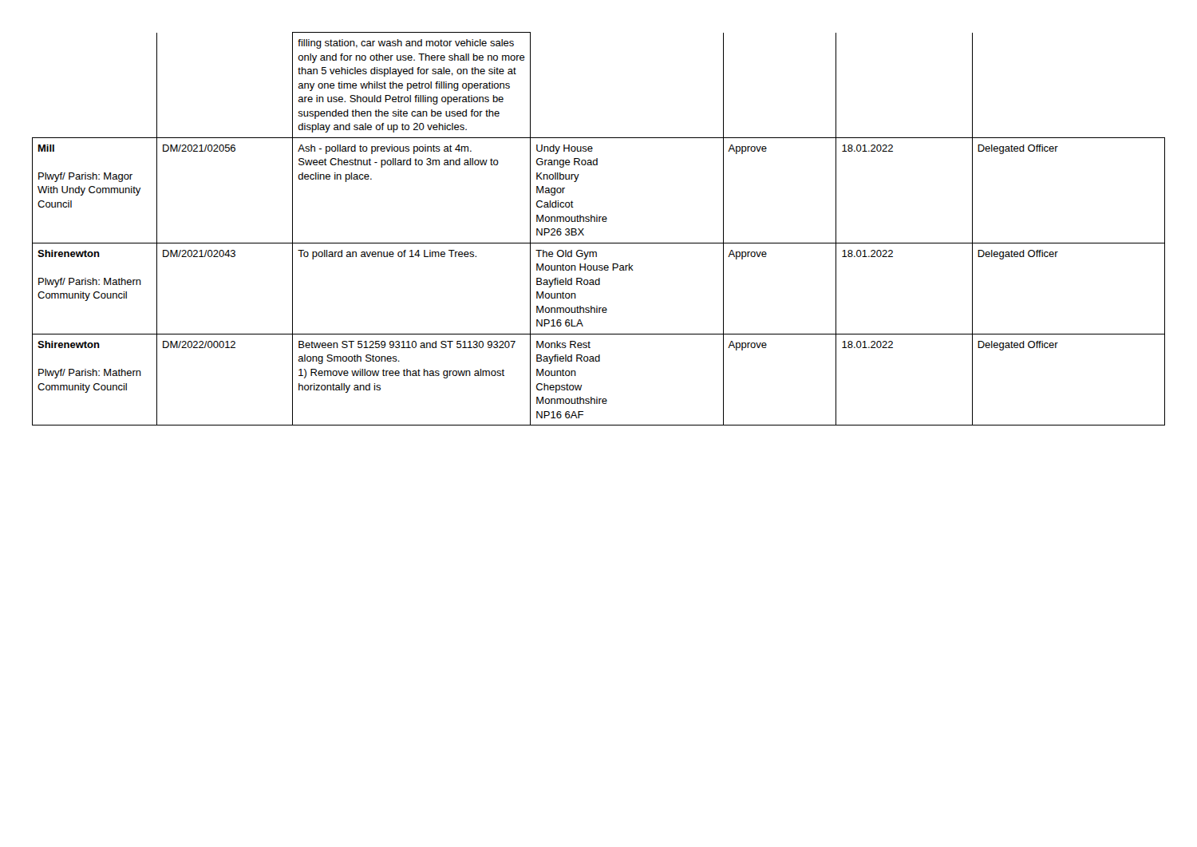| | | filling station, car wash and motor vehicle sales only and for no other use. There shall be no more than 5 vehicles displayed for sale, on the site at any one time whilst the petrol filling operations are in use. Should Petrol filling operations be suspended then the site can be used for the display and sale of up to 20 vehicles. | | | | |
| Mill Plwyf/ Parish: Magor With Undy Community Council | DM/2021/02056 | Ash - pollard to previous points at 4m. Sweet Chestnut - pollard to 3m and allow to decline in place. | Undy House Grange Road Knollbury Magor Caldicot Monmouthshire NP26 3BX | Approve | 18.01.2022 | Delegated Officer |
| Shirenewton Plwyf/ Parish: Mathern Community Council | DM/2021/02043 | To pollard an avenue of 14 Lime Trees. | The Old Gym Mounton House Park Bayfield Road Mounton Monmouthshire NP16 6LA | Approve | 18.01.2022 | Delegated Officer |
| Shirenewton Plwyf/ Parish: Mathern Community Council | DM/2022/00012 | Between ST 51259 93110 and ST 51130 93207 along Smooth Stones. 1) Remove willow tree that has grown almost horizontally and is | Monks Rest Bayfield Road Mounton Chepstow Monmouthshire NP16 6AF | Approve | 18.01.2022 | Delegated Officer |